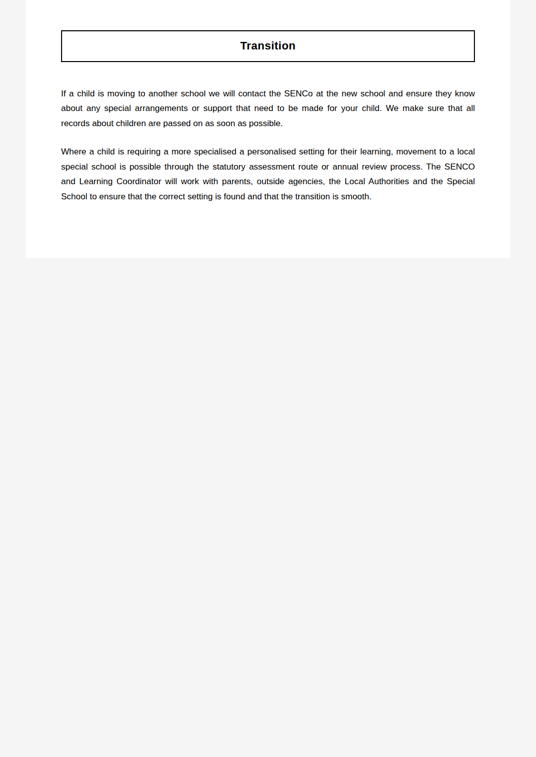Transition
If a child is moving to another school we will contact the SENCo at the new school and ensure they know about any special arrangements or support that need to be made for your child. We make sure that all records about children are passed on as soon as possible.
Where a child is requiring a more specialised a personalised setting for their learning, movement to a local special school is possible through the statutory assessment route or annual review process. The SENCO and Learning Coordinator will work with parents, outside agencies, the Local Authorities and the Special School to ensure that the correct setting is found and that the transition is smooth.